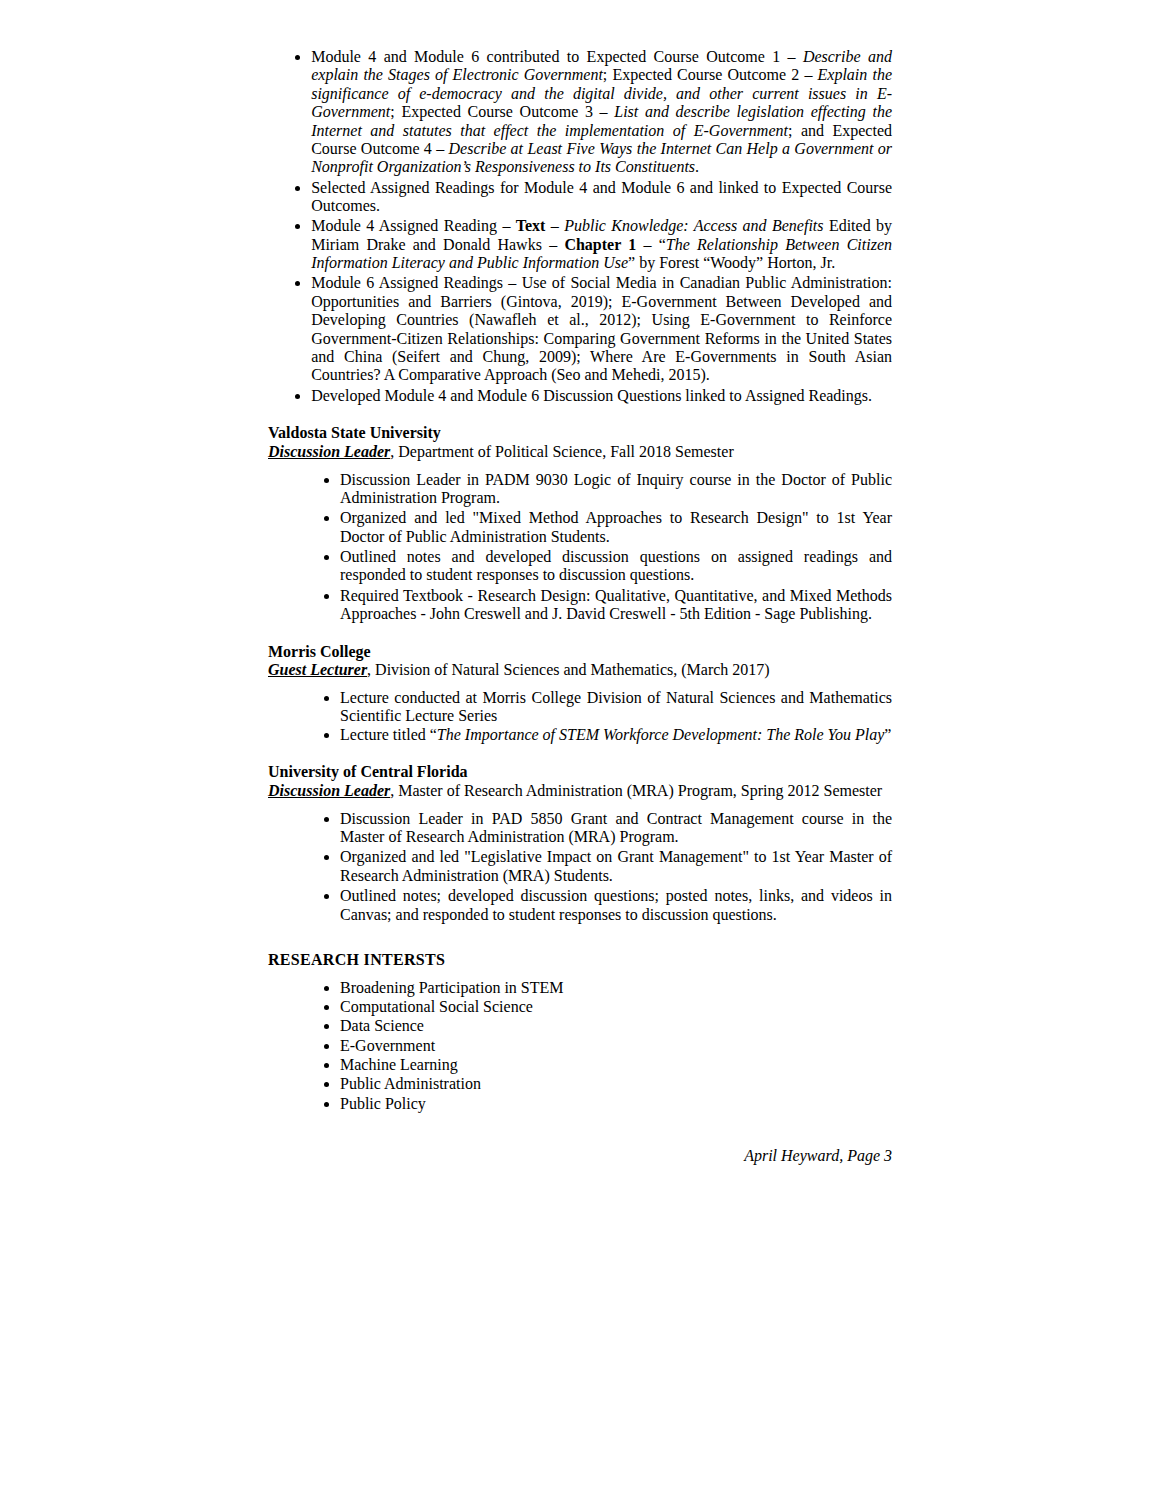Module 4 and Module 6 contributed to Expected Course Outcome 1 – Describe and explain the Stages of Electronic Government; Expected Course Outcome 2 – Explain the significance of e-democracy and the digital divide, and other current issues in E-Government; Expected Course Outcome 3 – List and describe legislation effecting the Internet and statutes that effect the implementation of E-Government; and Expected Course Outcome 4 – Describe at Least Five Ways the Internet Can Help a Government or Nonprofit Organization’s Responsiveness to Its Constituents.
Selected Assigned Readings for Module 4 and Module 6 and linked to Expected Course Outcomes.
Module 4 Assigned Reading – Text – Public Knowledge: Access and Benefits Edited by Miriam Drake and Donald Hawks – Chapter 1 – “The Relationship Between Citizen Information Literacy and Public Information Use” by Forest “Woody” Horton, Jr.
Module 6 Assigned Readings – Use of Social Media in Canadian Public Administration: Opportunities and Barriers (Gintova, 2019); E-Government Between Developed and Developing Countries (Nawafleh et al., 2012); Using E-Government to Reinforce Government-Citizen Relationships: Comparing Government Reforms in the United States and China (Seifert and Chung, 2009); Where Are E-Governments in South Asian Countries? A Comparative Approach (Seo and Mehedi, 2015).
Developed Module 4 and Module 6 Discussion Questions linked to Assigned Readings.
Valdosta State University
Discussion Leader, Department of Political Science, Fall 2018 Semester
Discussion Leader in PADM 9030 Logic of Inquiry course in the Doctor of Public Administration Program.
Organized and led "Mixed Method Approaches to Research Design" to 1st Year Doctor of Public Administration Students.
Outlined notes and developed discussion questions on assigned readings and responded to student responses to discussion questions.
Required Textbook - Research Design: Qualitative, Quantitative, and Mixed Methods Approaches - John Creswell and J. David Creswell - 5th Edition - Sage Publishing.
Morris College
Guest Lecturer, Division of Natural Sciences and Mathematics, (March 2017)
Lecture conducted at Morris College Division of Natural Sciences and Mathematics Scientific Lecture Series
Lecture titled “The Importance of STEM Workforce Development: The Role You Play”
University of Central Florida
Discussion Leader, Master of Research Administration (MRA) Program, Spring 2012 Semester
Discussion Leader in PAD 5850 Grant and Contract Management course in the Master of Research Administration (MRA) Program.
Organized and led "Legislative Impact on Grant Management" to 1st Year Master of Research Administration (MRA) Students.
Outlined notes; developed discussion questions; posted notes, links, and videos in Canvas; and responded to student responses to discussion questions.
RESEARCH INTERSTS
Broadening Participation in STEM
Computational Social Science
Data Science
E-Government
Machine Learning
Public Administration
Public Policy
April Heyward, Page 3